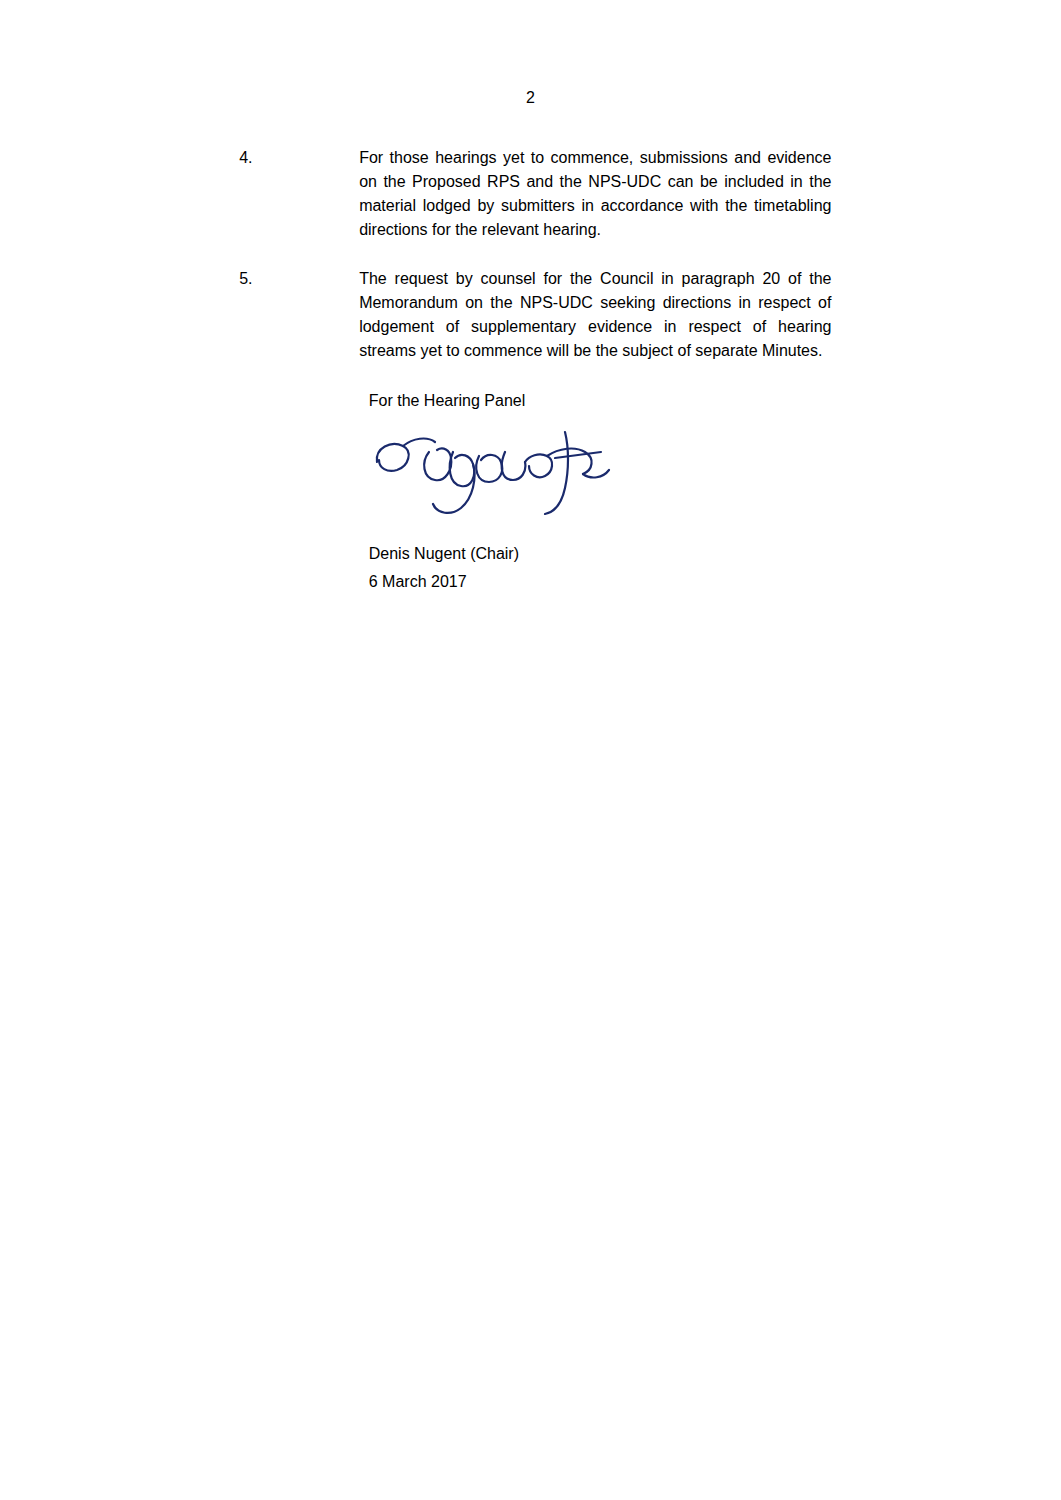2
4. For those hearings yet to commence, submissions and evidence on the Proposed RPS and the NPS-UDC can be included in the material lodged by submitters in accordance with the timetabling directions for the relevant hearing.
5. The request by counsel for the Council in paragraph 20 of the Memorandum on the NPS-UDC seeking directions in respect of lodgement of supplementary evidence in respect of hearing streams yet to commence will be the subject of separate Minutes.
For the Hearing Panel
Denis Nugent (Chair)
6 March 2017